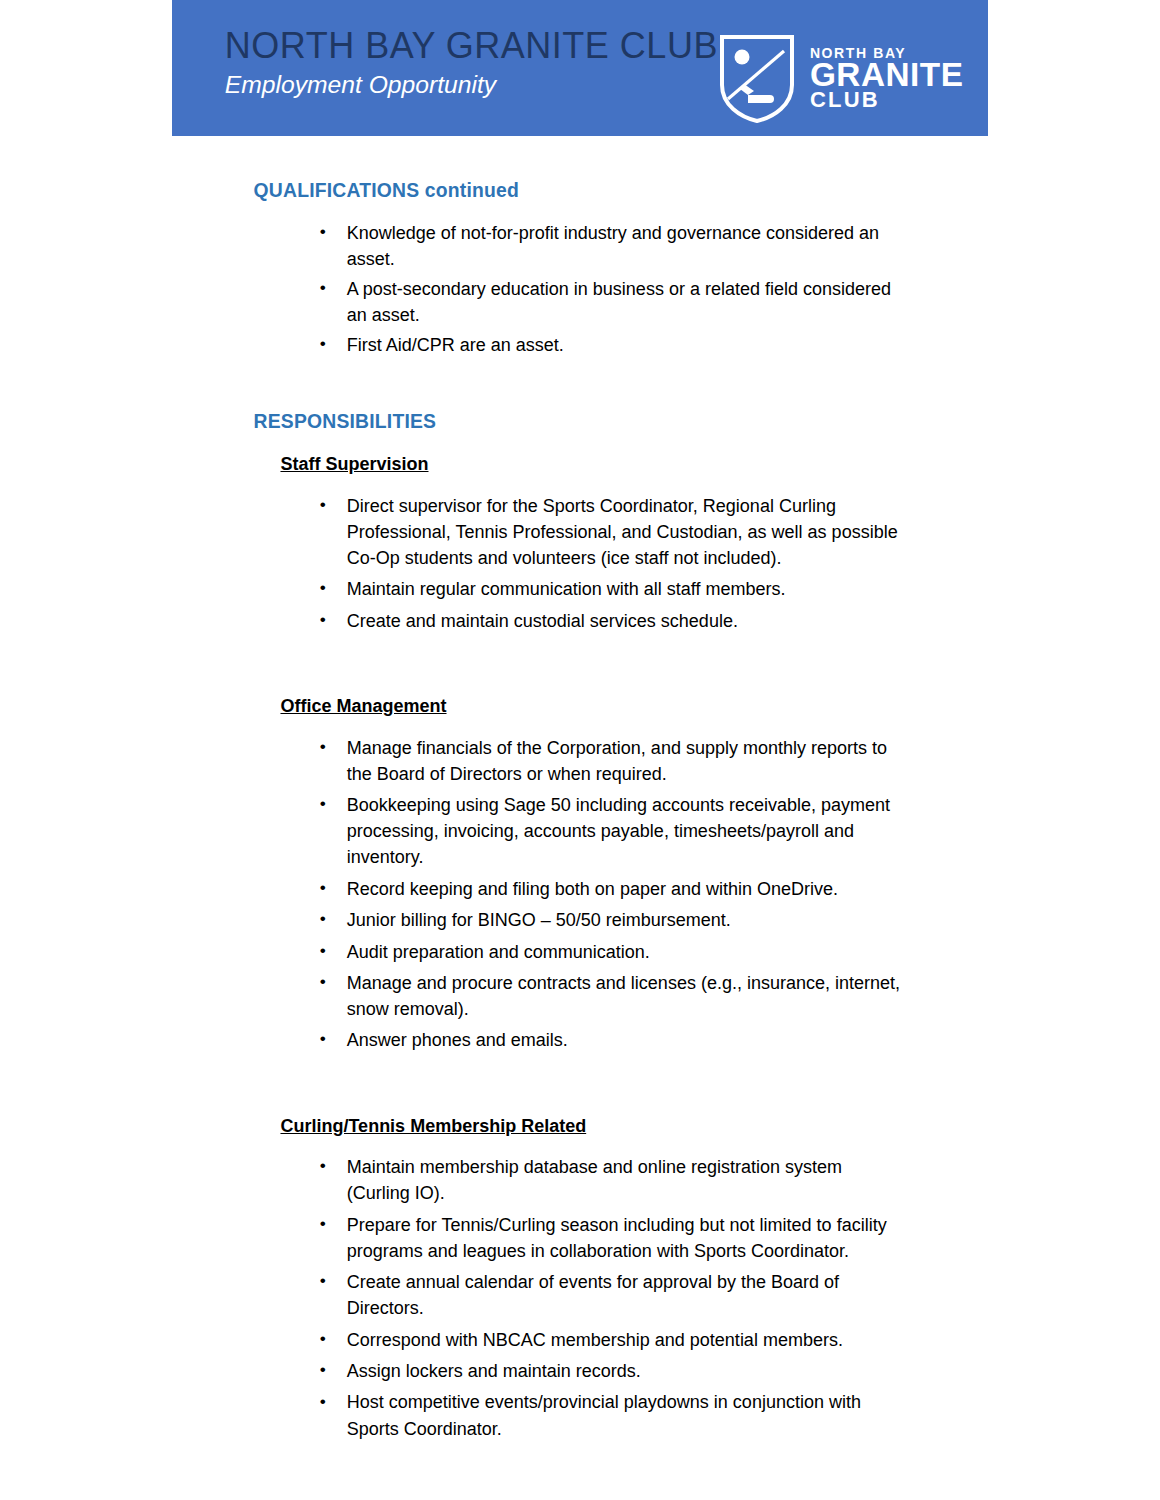NORTH BAY GRANITE CLUB
Employment Opportunity
NORTH BAY
GRANITE
CLUB
QUALIFICATIONS continued
Knowledge of not-for-profit industry and governance considered an asset.
A post-secondary education in business or a related field considered an asset.
First Aid/CPR are an asset.
RESPONSIBILITIES
Staff Supervision
Direct supervisor for the Sports Coordinator, Regional Curling Professional, Tennis Professional, and Custodian, as well as possible Co-Op students and volunteers (ice staff not included).
Maintain regular communication with all staff members.
Create and maintain custodial services schedule.
Office Management
Manage financials of the Corporation, and supply monthly reports to the Board of Directors or when required.
Bookkeeping using Sage 50 including accounts receivable, payment processing, invoicing, accounts payable, timesheets/payroll and inventory.
Record keeping and filing both on paper and within OneDrive.
Junior billing for BINGO – 50/50 reimbursement.
Audit preparation and communication.
Manage and procure contracts and licenses (e.g., insurance, internet, snow removal).
Answer phones and emails.
Curling/Tennis Membership Related
Maintain membership database and online registration system (Curling IO).
Prepare for Tennis/Curling season including but not limited to facility programs and leagues in collaboration with Sports Coordinator.
Create annual calendar of events for approval by the Board of Directors.
Correspond with NBCAC membership and potential members.
Assign lockers and maintain records.
Host competitive events/provincial playdowns in conjunction with Sports Coordinator.